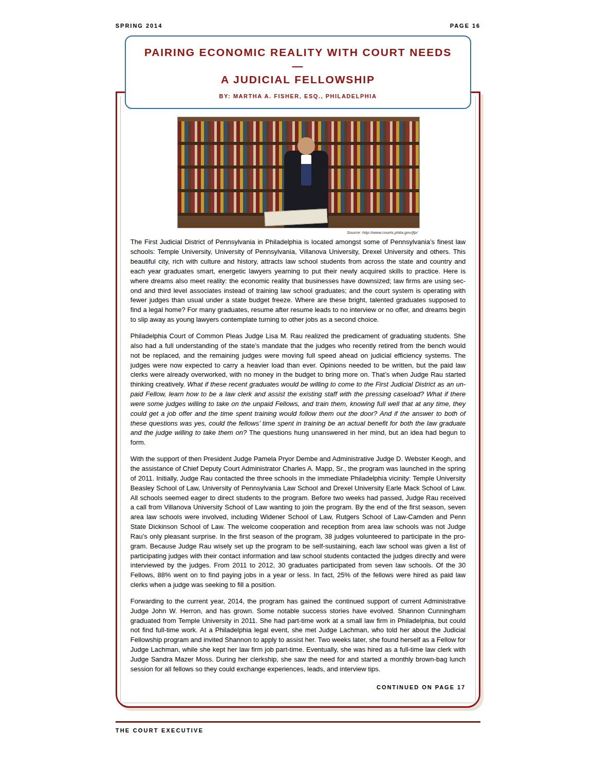SPRING 2014 PAGE 16
Pairing Economic Reality with Court Needs—
A Judicial Fellowship
By: Martha A. Fisher, Esq., Philadelphia
Source: http://www.courts.phila.gov/jfp/
The First Judicial District of Pennsylvania in Philadelphia is located amongst some of Pennsylvania’s finest law schools: Temple University, University of Pennsylvania, Villanova University, Drexel University and others. This beautiful city, rich with culture and history, attracts law school students from across the state and country and each year graduates smart, energetic lawyers yearning to put their newly acquired skills to practice. Here is where dreams also meet reality: the economic reality that businesses have downsized; law firms are using second and third level associates instead of training law school graduates; and the court system is operating with fewer judges than usual under a state budget freeze. Where are these bright, talented graduates supposed to find a legal home? For many graduates, resume after resume leads to no interview or no offer, and dreams begin to slip away as young lawyers contemplate turning to other jobs as a second choice.
Philadelphia Court of Common Pleas Judge Lisa M. Rau realized the predicament of graduating students. She also had a full understanding of the state’s mandate that the judges who recently retired from the bench would not be replaced, and the remaining judges were moving full speed ahead on judicial efficiency systems. The judges were now expected to carry a heavier load than ever. Opinions needed to be written, but the paid law clerks were already overworked, with no money in the budget to bring more on. That’s when Judge Rau started thinking creatively. What if these recent graduates would be willing to come to the First Judicial District as an unpaid Fellow, learn how to be a law clerk and assist the existing staff with the pressing caseload? What if there were some judges willing to take on the unpaid Fellows, and train them, knowing full well that at any time, they could get a job offer and the time spent training would follow them out the door? And if the answer to both of these questions was yes, could the fellows’ time spent in training be an actual benefit for both the law graduate and the judge willing to take them on? The questions hung unanswered in her mind, but an idea had begun to form.
With the support of then President Judge Pamela Pryor Dembe and Administrative Judge D. Webster Keogh, and the assistance of Chief Deputy Court Administrator Charles A. Mapp, Sr., the program was launched in the spring of 2011. Initially, Judge Rau contacted the three schools in the immediate Philadelphia vicinity: Temple University Beasley School of Law, University of Pennsylvania Law School and Drexel University Earle Mack School of Law. All schools seemed eager to direct students to the program. Before two weeks had passed, Judge Rau received a call from Villanova University School of Law wanting to join the program. By the end of the first season, seven area law schools were involved, including Widener School of Law, Rutgers School of Law-Camden and Penn State Dickinson School of Law. The welcome cooperation and reception from area law schools was not Judge Rau’s only pleasant surprise. In the first season of the program, 38 judges volunteered to participate in the program. Because Judge Rau wisely set up the program to be self-sustaining, each law school was given a list of participating judges with their contact information and law school students contacted the judges directly and were interviewed by the judges. From 2011 to 2012, 30 graduates participated from seven law schools. Of the 30 Fellows, 88% went on to find paying jobs in a year or less. In fact, 25% of the fellows were hired as paid law clerks when a judge was seeking to fill a position.
Forwarding to the current year, 2014, the program has gained the continued support of current Administrative Judge John W. Herron, and has grown. Some notable success stories have evolved. Shannon Cunningham graduated from Temple University in 2011. She had part-time work at a small law firm in Philadelphia, but could not find full-time work. At a Philadelphia legal event, she met Judge Lachman, who told her about the Judicial Fellowship program and invited Shannon to apply to assist her. Two weeks later, she found herself as a Fellow for Judge Lachman, while she kept her law firm job part-time. Eventually, she was hired as a full-time law clerk with Judge Sandra Mazer Moss. During her clerkship, she saw the need for and started a monthly brown-bag lunch session for all fellows so they could exchange experiences, leads, and interview tips.
CONTINUED ON PAGE 17
THE COURT EXECUTIVE